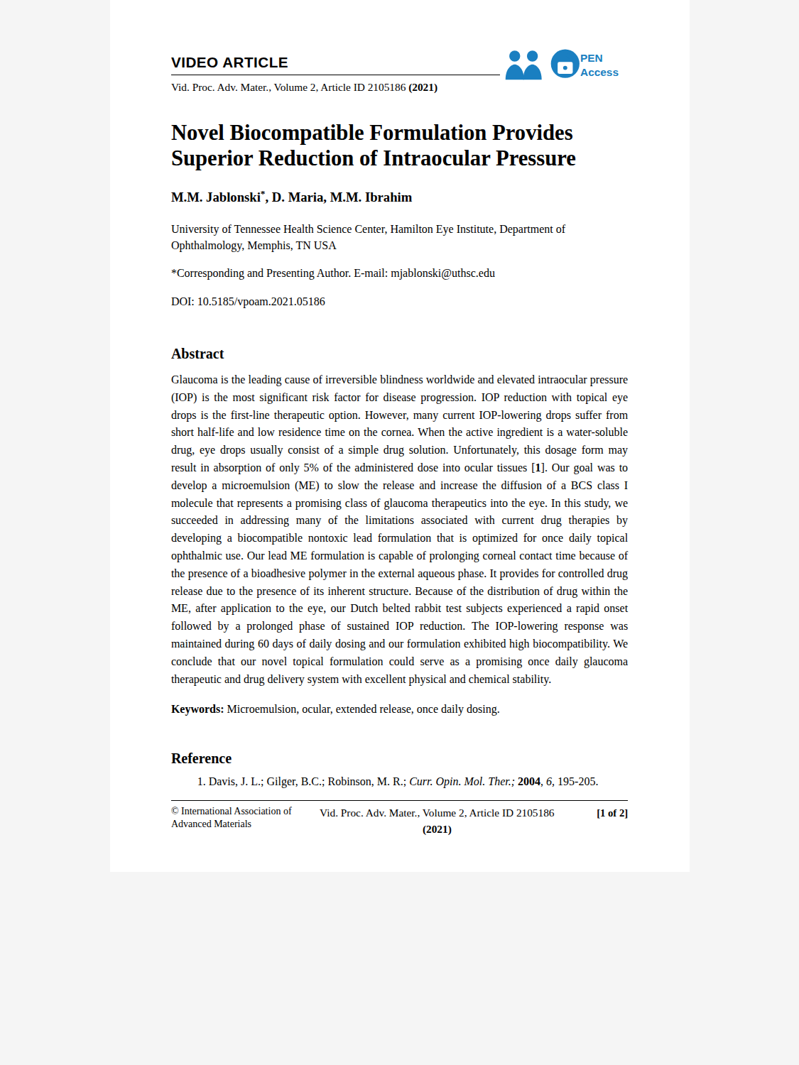VIDEO ARTICLE
Vid. Proc. Adv. Mater., Volume 2, Article ID 2105186 (2021)
PEN Access
Novel Biocompatible Formulation Provides Superior Reduction of Intraocular Pressure
M.M. Jablonski*, D. Maria, M.M. Ibrahim
University of Tennessee Health Science Center, Hamilton Eye Institute, Department of Ophthalmology, Memphis, TN USA
*Corresponding and Presenting Author. E-mail: mjablonski@uthsc.edu
DOI: 10.5185/vpoam.2021.05186
Abstract
Glaucoma is the leading cause of irreversible blindness worldwide and elevated intraocular pressure (IOP) is the most significant risk factor for disease progression. IOP reduction with topical eye drops is the first-line therapeutic option. However, many current IOP-lowering drops suffer from short half-life and low residence time on the cornea. When the active ingredient is a water-soluble drug, eye drops usually consist of a simple drug solution. Unfortunately, this dosage form may result in absorption of only 5% of the administered dose into ocular tissues [1]. Our goal was to develop a microemulsion (ME) to slow the release and increase the diffusion of a BCS class I molecule that represents a promising class of glaucoma therapeutics into the eye. In this study, we succeeded in addressing many of the limitations associated with current drug therapies by developing a biocompatible nontoxic lead formulation that is optimized for once daily topical ophthalmic use. Our lead ME formulation is capable of prolonging corneal contact time because of the presence of a bioadhesive polymer in the external aqueous phase. It provides for controlled drug release due to the presence of its inherent structure. Because of the distribution of drug within the ME, after application to the eye, our Dutch belted rabbit test subjects experienced a rapid onset followed by a prolonged phase of sustained IOP reduction. The IOP-lowering response was maintained during 60 days of daily dosing and our formulation exhibited high biocompatibility. We conclude that our novel topical formulation could serve as a promising once daily glaucoma therapeutic and drug delivery system with excellent physical and chemical stability.
Keywords: Microemulsion, ocular, extended release, once daily dosing.
Reference
Davis, J. L.; Gilger, B.C.; Robinson, M. R.; Curr. Opin. Mol. Ther.; 2004, 6, 195-205.
© International Association of Advanced Materials
Vid. Proc. Adv. Mater., Volume 2, Article ID 2105186 (2021)
[1 of 2]